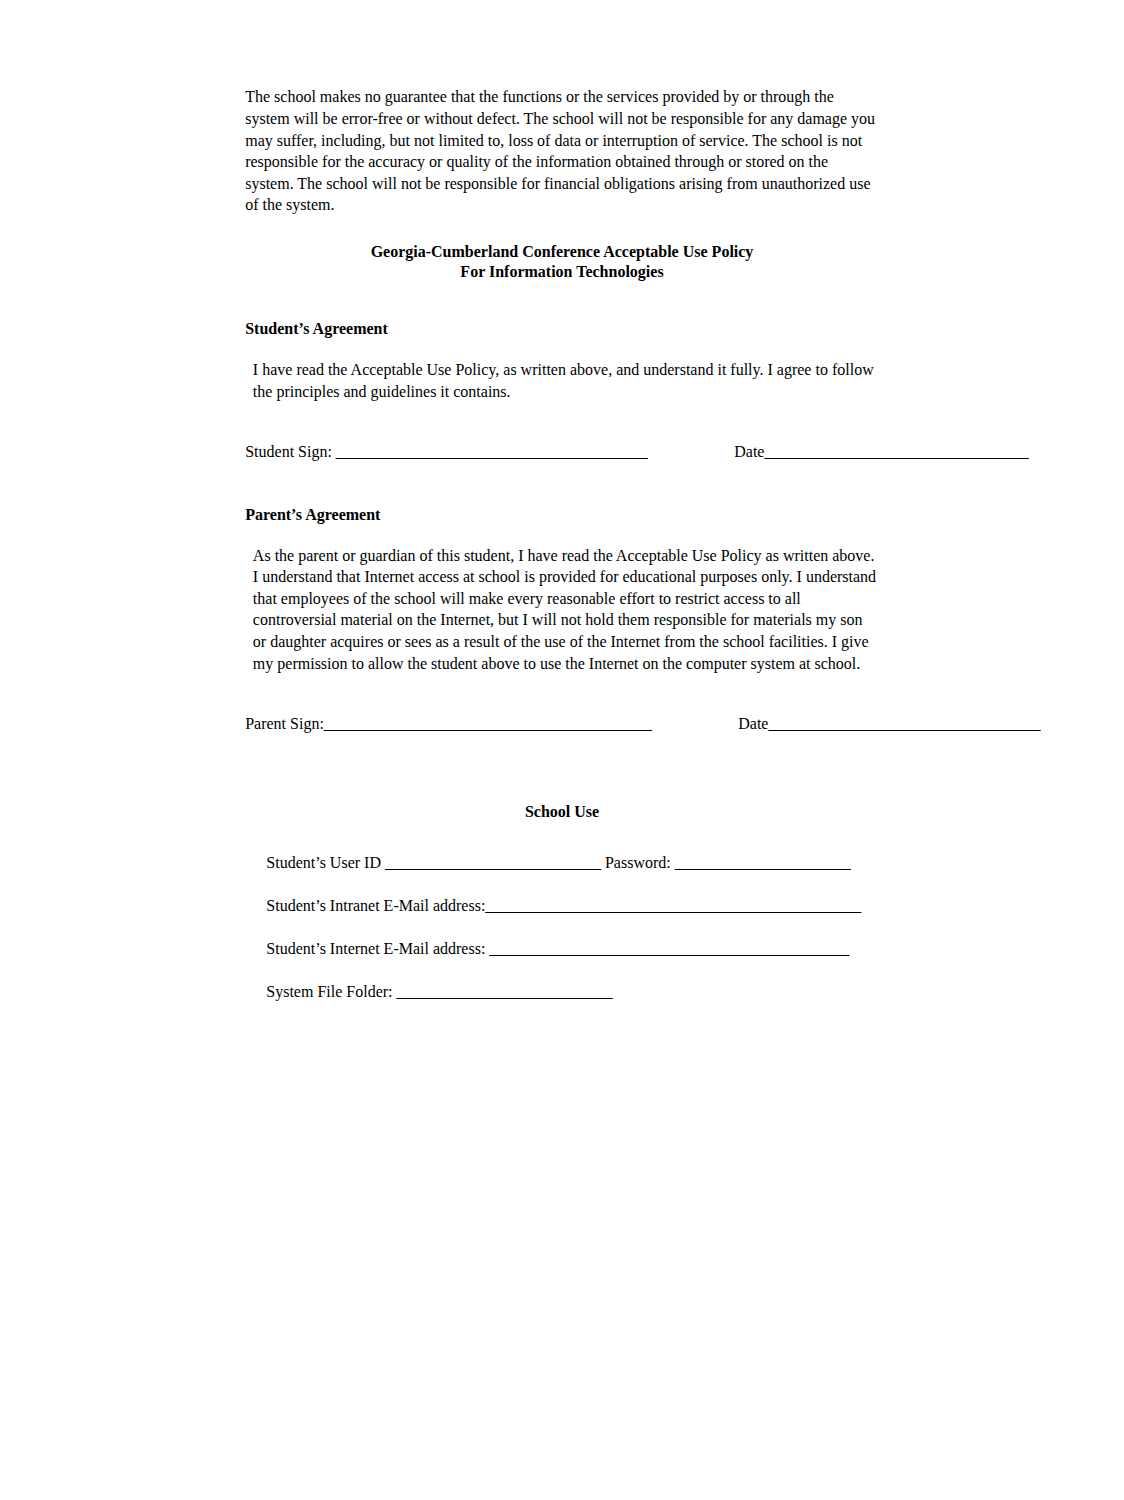The school makes no guarantee that the functions or the services provided by or through the system will be error-free or without defect. The school will not be responsible for any damage you may suffer, including, but not limited to, loss of data or interruption of service. The school is not responsible for the accuracy or quality of the information obtained through or stored on the system. The school will not be responsible for financial obligations arising from unauthorized use of the system.
Georgia-Cumberland Conference Acceptable Use Policy
For Information Technologies
Student’s Agreement
I have read the Acceptable Use Policy, as written above, and understand it fully. I agree to follow the principles and guidelines it contains.
Student Sign: _______________________________________ Date_________________________________
Parent’s Agreement
As the parent or guardian of this student, I have read the Acceptable Use Policy as written above. I understand that Internet access at school is provided for educational purposes only. I understand that employees of the school will make every reasonable effort to restrict access to all controversial material on the Internet, but I will not hold them responsible for materials my son or daughter acquires or sees as a result of the use of the Internet from the school facilities. I give my permission to allow the student above to use the Internet on the computer system at school.
Parent Sign:_________________________________________ Date__________________________________
School Use
Student’s User ID ___________________________ Password: ______________________
Student’s Intranet E-Mail address:_______________________________________________
Student’s Internet E-Mail address: _____________________________________________
System File Folder: ___________________________